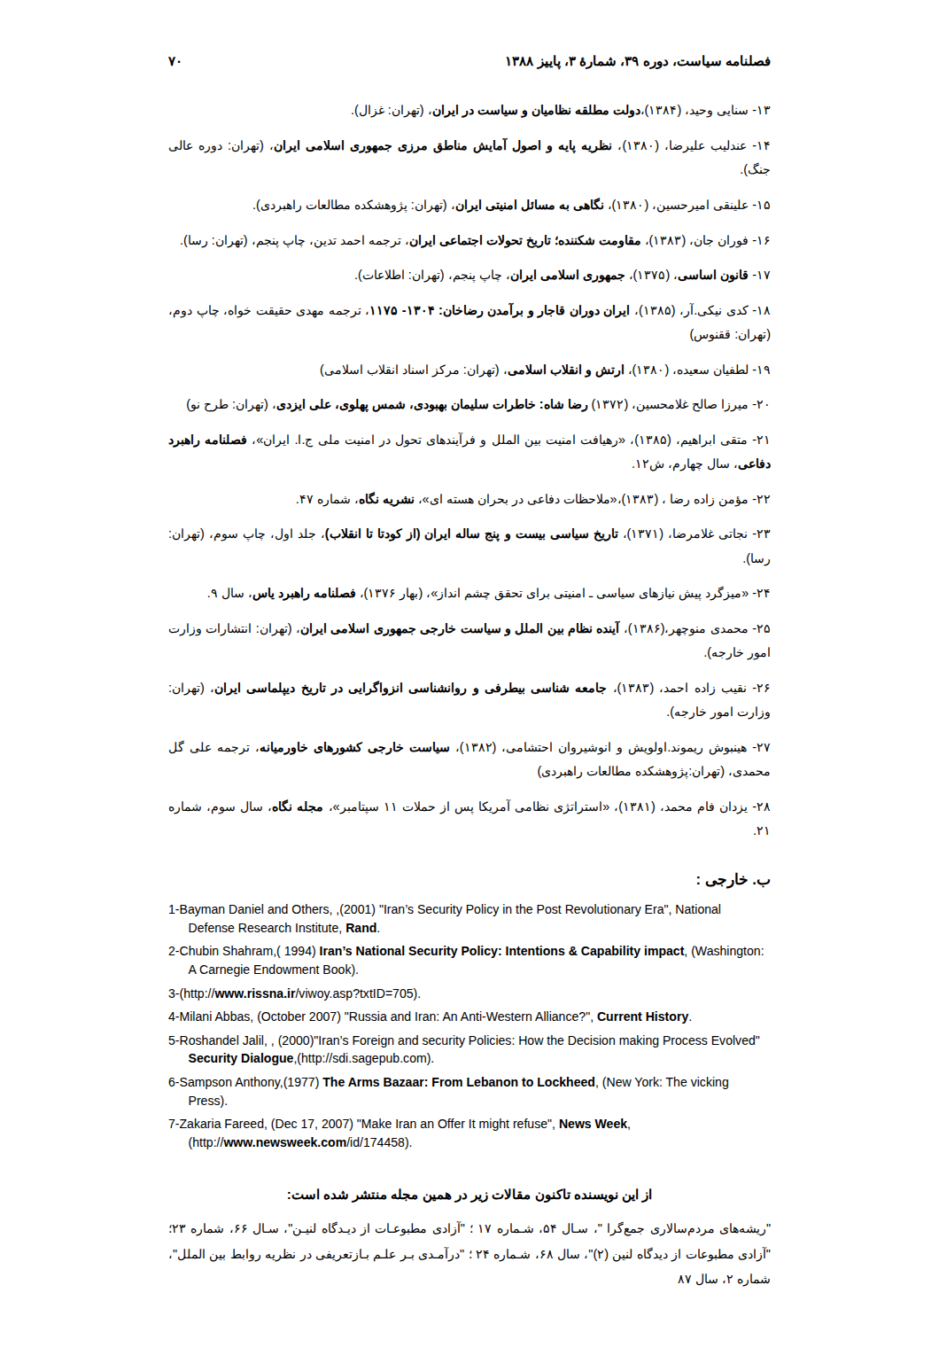فصلنامه سیاست، دوره ۳۹، شمارهٔ ۳، پاییز ۱۳۸۸ ۷۰
۱۳- سنایی وحید، (۱۳۸۴)،دولت مطلقه نظامیان و سیاست در ایران، (تهران: غزال).
۱۴- عندلیب علیرضا، (۱۳۸۰)، نظریه پایه و اصول آمایش مناطق مرزی جمهوری اسلامی ایران، (تهران: دوره عالی جنگ).
۱۵- علینقی امیرحسین، (۱۳۸۰)، نگاهی به مسائل امنیتی ایران، (تهران: پژوهشکده مطالعات راهبردی).
۱۶- فوران جان، (۱۳۸۳)، مقاومت شکننده؛ تاریخ تحولات اجتماعی ایران، ترجمه احمد تدین، چاپ پنجم، (تهران: رسا).
۱۷- قانون اساسی، (۱۳۷۵)، جمهوری اسلامی ایران، چاپ پنجم، (تهران: اطلاعات).
۱۸- کدی نیکی.آر، (۱۳۸۵)، ایران دوران قاجار و برآمدن رضاخان: ۱۳۰۴- ۱۱۷۵، ترجمه مهدی حقیقت خواه، چاپ دوم، (تهران: ققنوس)
۱۹- لطفیان سعیده، (۱۳۸۰)، ارتش و انقلاب اسلامی، (تهران: مرکز اسناد انقلاب اسلامی)
۲۰- میرزا صالح غلامحسین، (۱۳۷۲) رضا شاه: خاطرات سلیمان بهبودی، شمس پهلوی، علی ایزدی، (تهران: طرح نو)
۲۱- متقی ابراهیم، (۱۳۸۵)، «رهیافت امنیت بین الملل و فرآیندهای تحول در امنیت ملی ج.ا. ایران»، فصلنامه راهبرد دفاعی، سال چهارم، ش۱۲.
۲۲- مؤمن زاده رضا ، (۱۳۸۳)،«ملاحظات دفاعی در بحران هسته ای»، نشریه نگاه، شماره ۴۷.
۲۳- نجاتی غلامرضا، (۱۳۷۱)، تاریخ سیاسی بیست و پنج ساله ایران (از کودتا تا انقلاب)، جلد اول، چاپ سوم، (تهران: رسا).
۲۴- «میزگرد پیش نیازهای سیاسی ـ امنیتی برای تحقق چشم انداز»، (بهار ۱۳۷۶)، فصلنامه راهبرد یاس، سال ۹.
۲۵- محمدی منوچهر،(۱۳۸۶)، آینده نظام بین الملل و سیاست خارجی جمهوری اسلامی ایران، (تهران: انتشارات وزارت امور خارجه).
۲۶- نقیب زاده احمد، (۱۳۸۳)، جامعه شناسی بیطرفی و روانشناسی انزواگرایی در تاریخ دیپلماسی ایران، (تهران: وزارت امور خارجه).
۲۷- هینبوش ریموند.اولویش و انوشیروان احتشامی، (۱۳۸۲)، سیاست خارجی کشورهای خاورمیانه، ترجمه علی گل محمدی، (تهران:پژوهشکده مطالعات راهبردی)
۲۸- یزدان فام محمد، (۱۳۸۱)، «استراتژی نظامی آمریکا پس از حملات ۱۱ سپتامبر»، مجله نگاه، سال سوم، شماره ۲۱.
ب. خارجی :
1-Bayman Daniel and Others, ,(2001) "Iran’s Security Policy in the Post Revolutionary Era", National Defense Research Institute, Rand.
2-Chubin Shahram,( 1994) Iran’s National Security Policy: Intentions & Capability impact, (Washington: A Carnegie Endowment Book).
3-(http://www.rissna.ir/viwoy.asp?txtID=705).
4-Milani Abbas, (October 2007) "Russia and Iran: An Anti-Western Alliance?", Current History.
5-Roshandel Jalil, , (2000)"Iran’s Foreign and security Policies: How the Decision making Process Evolved" Security Dialogue,(http://sdi.sagepub.com).
6-Sampson Anthony,(1977) The Arms Bazaar: From Lebanon to Lockheed, (New York: The vicking Press).
7-Zakaria Fareed, (Dec 17, 2007) "Make Iran an Offer It might refuse", News Week, (http://www.newsweek.com/id/174458).
از این نویسنده تاکنون مقالات زیر در همین مجله منتشر شده است:
"ریشه‌های مردم‌سالاری جمع‌گرا "، سـال ۵۴، شـماره ۱۷ ؛ "آزادی مطبوعـات از دیـدگاه لنیـن"، سـال ۶۶، شماره ۲۳؛ "آزادی مطبوعات از دیدگاه لنین (۲)"، سال ۶۸، شـماره ۲۴ ؛ "درآمـدی بـر علـم بـازتعریفی در نظریه روابط بین الملل"، شماره ۲، سال ۸۷